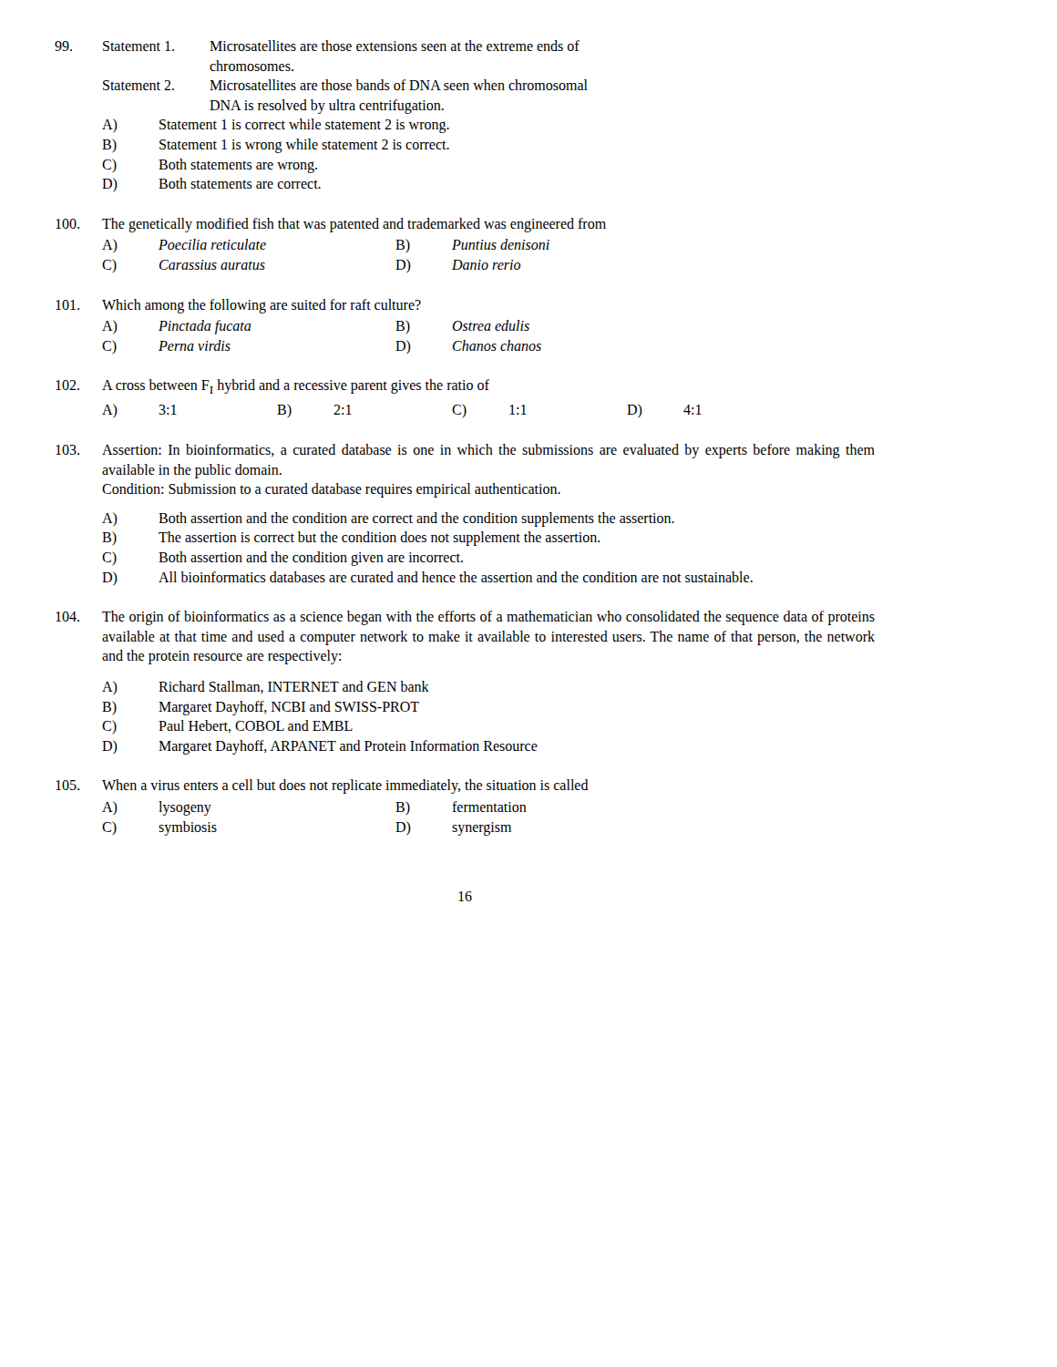99.
Statement 1.
Microsatellites are those extensions seen at the extreme ends of
chromosomes.
Statement 2.
Microsatellites are those bands of DNA seen when chromosomal
DNA is resolved by ultra centrifugation.
A)
Statement 1 is correct while statement 2 is wrong.
B)
Statement 1 is wrong while statement 2 is correct.
C)
Both statements are wrong.
D)
Both statements are correct.
100.
The genetically modified fish that was patented and trademarked was engineered from
| A) | Poecilia reticulate | B) | Puntius denisoni |
| C) | Carassius auratus | D) | Danio rerio |
101.
Which among the following are suited for raft culture?
| A) | Pinctada fucata | B) | Ostrea edulis |
| C) | Perna virdis | D) | Chanos chanos |
102.
A cross between FI hybrid and a recessive parent gives the ratio of
| A) | 3:1 | B) | 2:1 | C) | 1:1 | D) | 4:1 |
103.
Assertion: In bioinformatics, a curated database is one in which the submissions are evaluated by experts before making them available in the public domain.
Condition: Submission to a curated database requires empirical authentication.
A)
Both assertion and the condition are correct and the condition supplements the assertion.
B)
The assertion is correct but the condition does not supplement the assertion.
C)
Both assertion and the condition given are incorrect.
D)
All bioinformatics databases are curated and hence the assertion and the condition are not sustainable.
104.
The origin of bioinformatics as a science began with the efforts of a mathematician who consolidated the sequence data of proteins available at that time and used a computer network to make it available to interested users. The name of that person, the network and the protein resource are respectively:
A)
Richard Stallman, INTERNET and GEN bank
B)
Margaret Dayhoff, NCBI and SWISS-PROT
C)
Paul Hebert, COBOL and EMBL
D)
Margaret Dayhoff, ARPANET and Protein Information Resource
105.
When a virus enters a cell but does not replicate immediately, the situation is called
| A) | lysogeny | B) | fermentation |
| C) | symbiosis | D) | synergism |
16